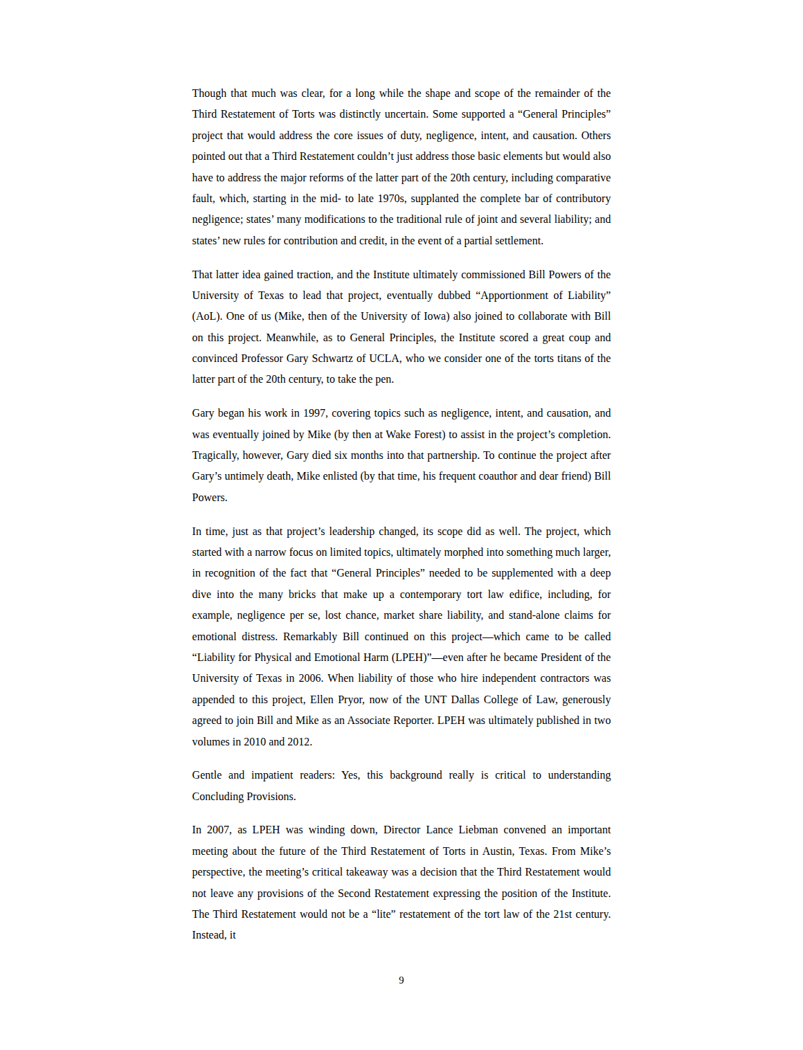Though that much was clear, for a long while the shape and scope of the remainder of the Third Restatement of Torts was distinctly uncertain. Some supported a “General Principles” project that would address the core issues of duty, negligence, intent, and causation. Others pointed out that a Third Restatement couldn’t just address those basic elements but would also have to address the major reforms of the latter part of the 20th century, including comparative fault, which, starting in the mid- to late 1970s, supplanted the complete bar of contributory negligence; states’ many modifications to the traditional rule of joint and several liability; and states’ new rules for contribution and credit, in the event of a partial settlement.
That latter idea gained traction, and the Institute ultimately commissioned Bill Powers of the University of Texas to lead that project, eventually dubbed “Apportionment of Liability” (AoL). One of us (Mike, then of the University of Iowa) also joined to collaborate with Bill on this project. Meanwhile, as to General Principles, the Institute scored a great coup and convinced Professor Gary Schwartz of UCLA, who we consider one of the torts titans of the latter part of the 20th century, to take the pen.
Gary began his work in 1997, covering topics such as negligence, intent, and causation, and was eventually joined by Mike (by then at Wake Forest) to assist in the project’s completion. Tragically, however, Gary died six months into that partnership. To continue the project after Gary’s untimely death, Mike enlisted (by that time, his frequent coauthor and dear friend) Bill Powers.
In time, just as that project’s leadership changed, its scope did as well. The project, which started with a narrow focus on limited topics, ultimately morphed into something much larger, in recognition of the fact that “General Principles” needed to be supplemented with a deep dive into the many bricks that make up a contemporary tort law edifice, including, for example, negligence per se, lost chance, market share liability, and stand-alone claims for emotional distress. Remarkably Bill continued on this project—which came to be called “Liability for Physical and Emotional Harm (LPEH)”—even after he became President of the University of Texas in 2006. When liability of those who hire independent contractors was appended to this project, Ellen Pryor, now of the UNT Dallas College of Law, generously agreed to join Bill and Mike as an Associate Reporter. LPEH was ultimately published in two volumes in 2010 and 2012.
Gentle and impatient readers: Yes, this background really is critical to understanding Concluding Provisions.
In 2007, as LPEH was winding down, Director Lance Liebman convened an important meeting about the future of the Third Restatement of Torts in Austin, Texas. From Mike’s perspective, the meeting’s critical takeaway was a decision that the Third Restatement would not leave any provisions of the Second Restatement expressing the position of the Institute. The Third Restatement would not be a “lite” restatement of the tort law of the 21st century. Instead, it
9